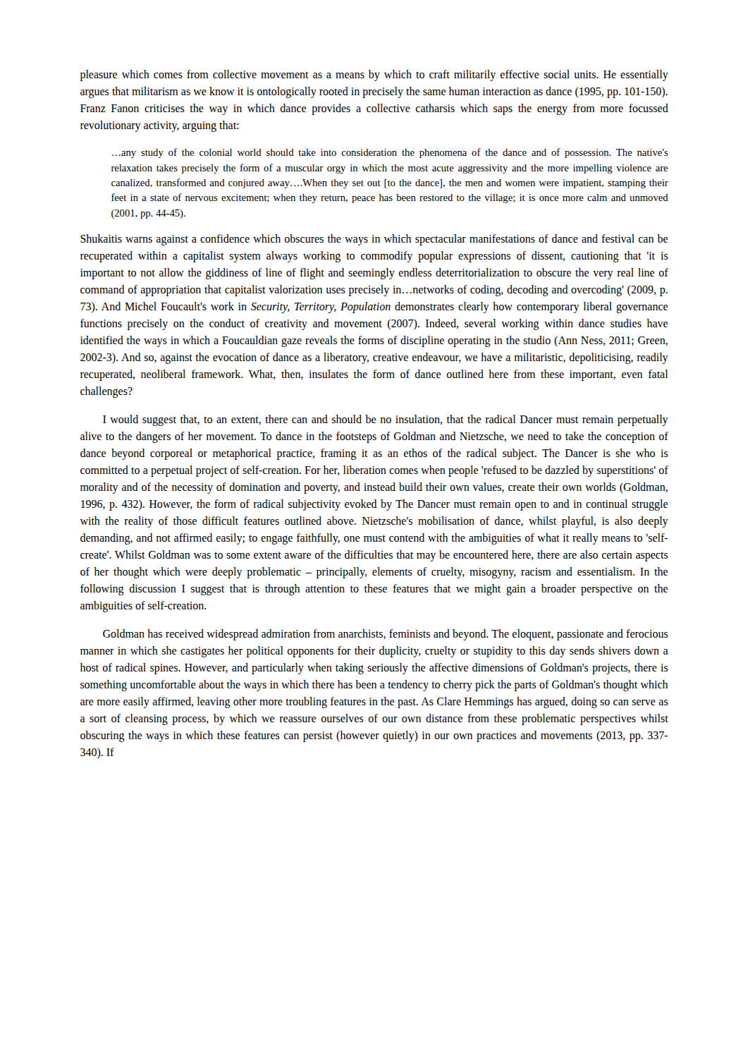pleasure which comes from collective movement as a means by which to craft militarily effective social units. He essentially argues that militarism as we know it is ontologically rooted in precisely the same human interaction as dance (1995, pp. 101-150). Franz Fanon criticises the way in which dance provides a collective catharsis which saps the energy from more focussed revolutionary activity, arguing that:
…any study of the colonial world should take into consideration the phenomena of the dance and of possession. The native's relaxation takes precisely the form of a muscular orgy in which the most acute aggressivity and the more impelling violence are canalized, transformed and conjured away….When they set out [to the dance], the men and women were impatient, stamping their feet in a state of nervous excitement; when they return, peace has been restored to the village; it is once more calm and unmoved (2001, pp. 44-45).
Shukaitis warns against a confidence which obscures the ways in which spectacular manifestations of dance and festival can be recuperated within a capitalist system always working to commodify popular expressions of dissent, cautioning that 'it is important to not allow the giddiness of line of flight and seemingly endless deterritorialization to obscure the very real line of command of appropriation that capitalist valorization uses precisely in…networks of coding, decoding and overcoding' (2009, p. 73). And Michel Foucault's work in Security, Territory, Population demonstrates clearly how contemporary liberal governance functions precisely on the conduct of creativity and movement (2007). Indeed, several working within dance studies have identified the ways in which a Foucauldian gaze reveals the forms of discipline operating in the studio (Ann Ness, 2011; Green, 2002-3). And so, against the evocation of dance as a liberatory, creative endeavour, we have a militaristic, depoliticising, readily recuperated, neoliberal framework. What, then, insulates the form of dance outlined here from these important, even fatal challenges?
I would suggest that, to an extent, there can and should be no insulation, that the radical Dancer must remain perpetually alive to the dangers of her movement. To dance in the footsteps of Goldman and Nietzsche, we need to take the conception of dance beyond corporeal or metaphorical practice, framing it as an ethos of the radical subject. The Dancer is she who is committed to a perpetual project of self-creation. For her, liberation comes when people 'refused to be dazzled by superstitions' of morality and of the necessity of domination and poverty, and instead build their own values, create their own worlds (Goldman, 1996, p. 432). However, the form of radical subjectivity evoked by The Dancer must remain open to and in continual struggle with the reality of those difficult features outlined above. Nietzsche's mobilisation of dance, whilst playful, is also deeply demanding, and not affirmed easily; to engage faithfully, one must contend with the ambiguities of what it really means to 'self-create'. Whilst Goldman was to some extent aware of the difficulties that may be encountered here, there are also certain aspects of her thought which were deeply problematic – principally, elements of cruelty, misogyny, racism and essentialism. In the following discussion I suggest that is through attention to these features that we might gain a broader perspective on the ambiguities of self-creation.
Goldman has received widespread admiration from anarchists, feminists and beyond. The eloquent, passionate and ferocious manner in which she castigates her political opponents for their duplicity, cruelty or stupidity to this day sends shivers down a host of radical spines. However, and particularly when taking seriously the affective dimensions of Goldman's projects, there is something uncomfortable about the ways in which there has been a tendency to cherry pick the parts of Goldman's thought which are more easily affirmed, leaving other more troubling features in the past. As Clare Hemmings has argued, doing so can serve as a sort of cleansing process, by which we reassure ourselves of our own distance from these problematic perspectives whilst obscuring the ways in which these features can persist (however quietly) in our own practices and movements (2013, pp. 337-340). If